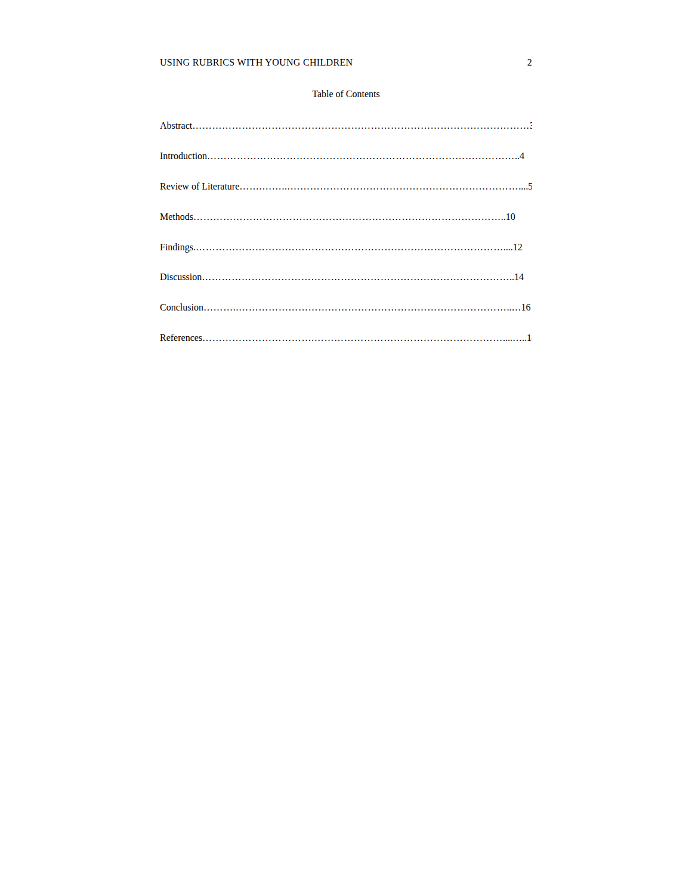Using Rubrics with Young Children 2
Table of Contents
Abstract…………………………………………………………………………………………3
Introduction…………………………………………………………………………………..4
Review of Literature…….……...……………………………………………………………....5
Methods…………………………………………………………………………………..10
Findings.…………………………………………………………………………………....12
Discussion…………………………………………………………………………………..14
Conclusion………..………………………………………………………………………..…16
References…………………………….…………………………………………………....…..18